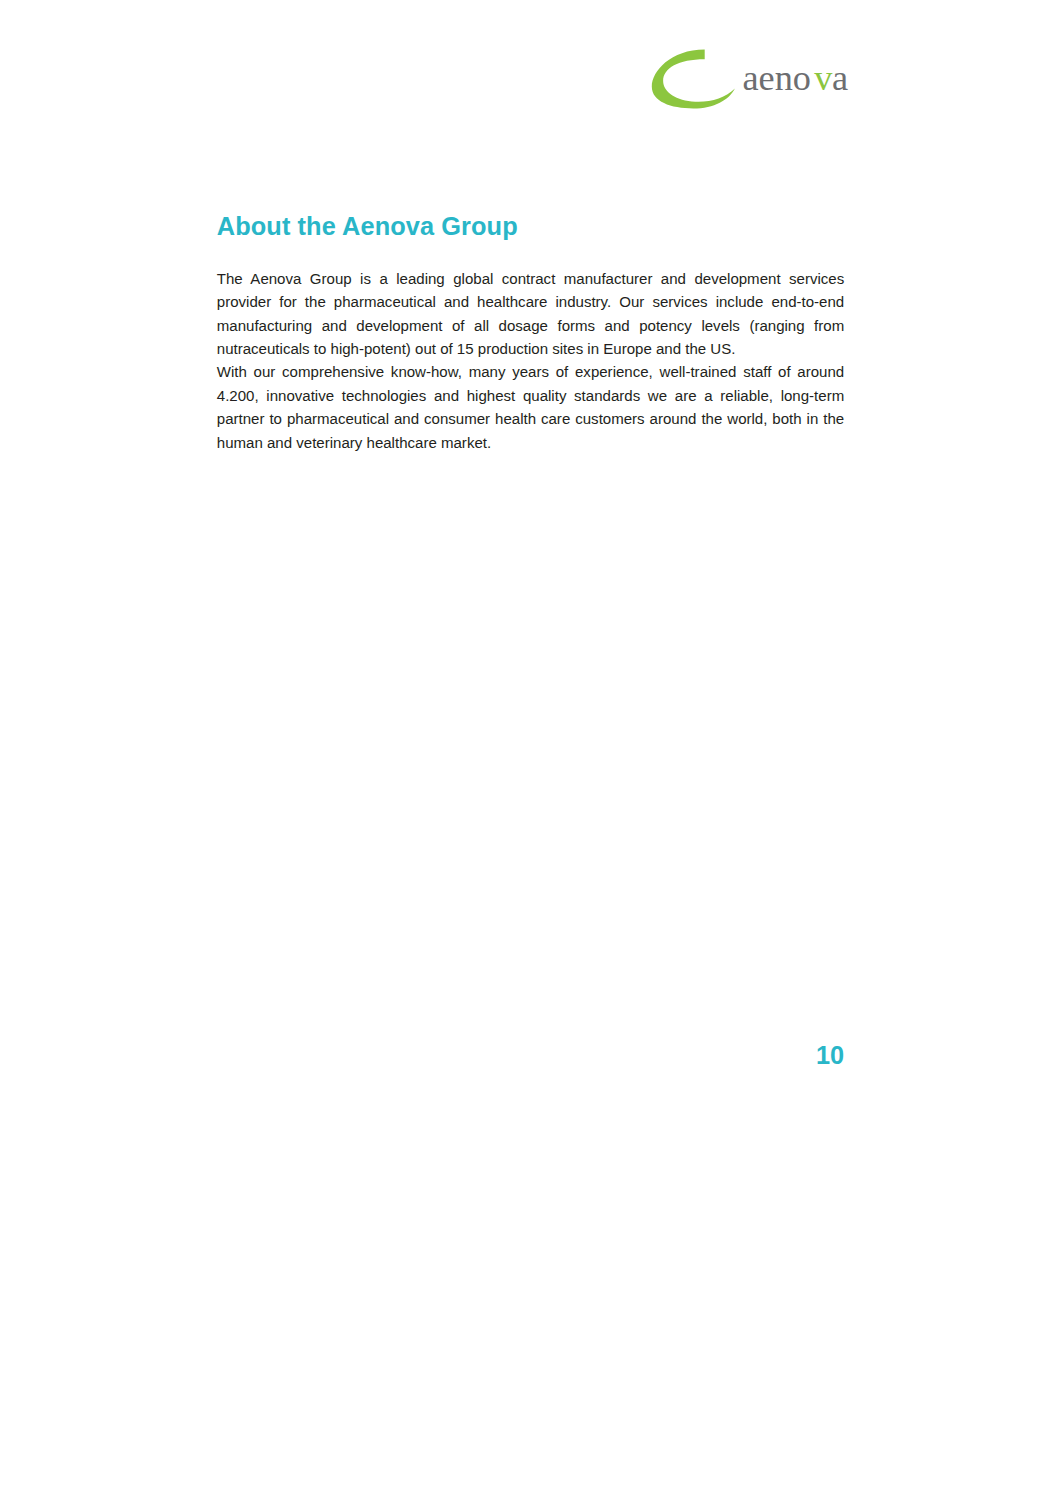aeno v a
About the Aenova Group
The Aenova Group is a leading global contract manufacturer and development services provider for the pharmaceutical and healthcare industry. Our services include end-to-end manufacturing and development of all dosage forms and potency levels (ranging from nutraceuticals to high-potent) out of 15 production sites in Europe and the US.
With our comprehensive know-how, many years of experience, well-trained staff of around 4.200, innovative technologies and highest quality standards we are a reliable, long-term partner to pharmaceutical and consumer health care customers around the world, both in the human and veterinary healthcare market.
10